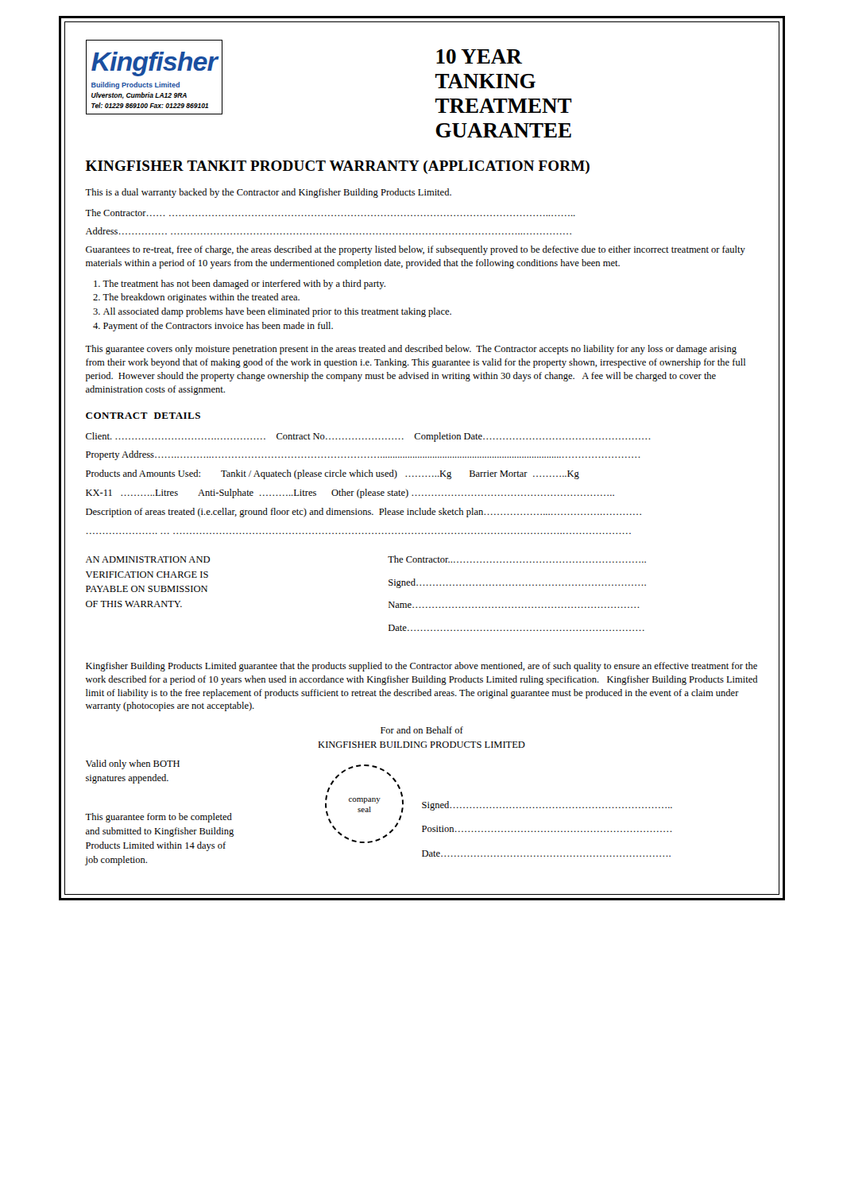Kingfisher
Building Products Limited
Ulverston, Cumbria LA12 9RA
Tel: 01229 869100 Fax: 01229 869101
10 YEAR
TANKING
TREATMENT
GUARANTEE
KINGFISHER TANKIT PRODUCT WARRANTY (APPLICATION FORM)
This is a dual warranty backed by the Contractor and Kingfisher Building Products Limited.
The Contractor…… ……………………………………………………………………………………………………..……..
Address…………… ……………………………………………………………………………………………..……………
Guarantees to re-treat, free of charge, the areas described at the property listed below, if subsequently proved to be defective due to either incorrect treatment or faulty materials within a period of 10 years from the undermentioned completion date, provided that the following conditions have been met.
The treatment has not been damaged or interfered with by a third party.
The breakdown originates within the treated area.
All associated damp problems have been eliminated prior to this treatment taking place.
Payment of the Contractors invoice has been made in full.
This guarantee covers only moisture penetration present in the areas treated and described below. The Contractor accepts no liability for any loss or damage arising from their work beyond that of making good of the work in question i.e. Tanking. This guarantee is valid for the property shown, irrespective of ownership for the full period. However should the property change ownership the company must be advised in writing within 30 days of change. A fee will be charged to cover the administration costs of assignment.
CONTRACT DETAILS
Client. ………………………….…………… Contract No…………………… Completion Date……………………………………………
Property Address…….………..…………………………………………….........................................................................……………………
Products and Amounts Used: Tankit / Aquatech (please circle which used) ………..Kg Barrier Mortar ………..Kg
KX-11 ………..Litres Anti-Sulphate ………..Litres Other (please state) ……………………………………………………..
Description of areas treated (i.e.cellar, ground floor etc) and dimensions. Please include sketch plan………………...…………….…………
…………………. … ……………………………………………………………………………………………………….…………………
| AN ADMINISTRATION AND VERIFICATION CHARGE IS PAYABLE ON SUBMISSION OF THIS WARRANTY. | The Contractor..………………………………………………….. Signed……………………………………………………………. Name…………………………………………………………… Date……………………………………………………………… |
Kingfisher Building Products Limited guarantee that the products supplied to the Contractor above mentioned, are of such quality to ensure an effective treatment for the work described for a period of 10 years when used in accordance with Kingfisher Building Products Limited ruling specification. Kingfisher Building Products Limited limit of liability is to the free replacement of products sufficient to retreat the described areas. The original guarantee must be produced in the event of a claim under warranty (photocopies are not acceptable).
For and on Behalf of
KINGFISHER BUILDING PRODUCTS LIMITED
| Valid only when BOTH signatures appended. This guarantee form to be completed and submitted to Kingfisher Building Products Limited within 14 days of job completion. | company seal | Signed………………………………………………………….. Position………………………………………………………… Date……………………………………………………………. |